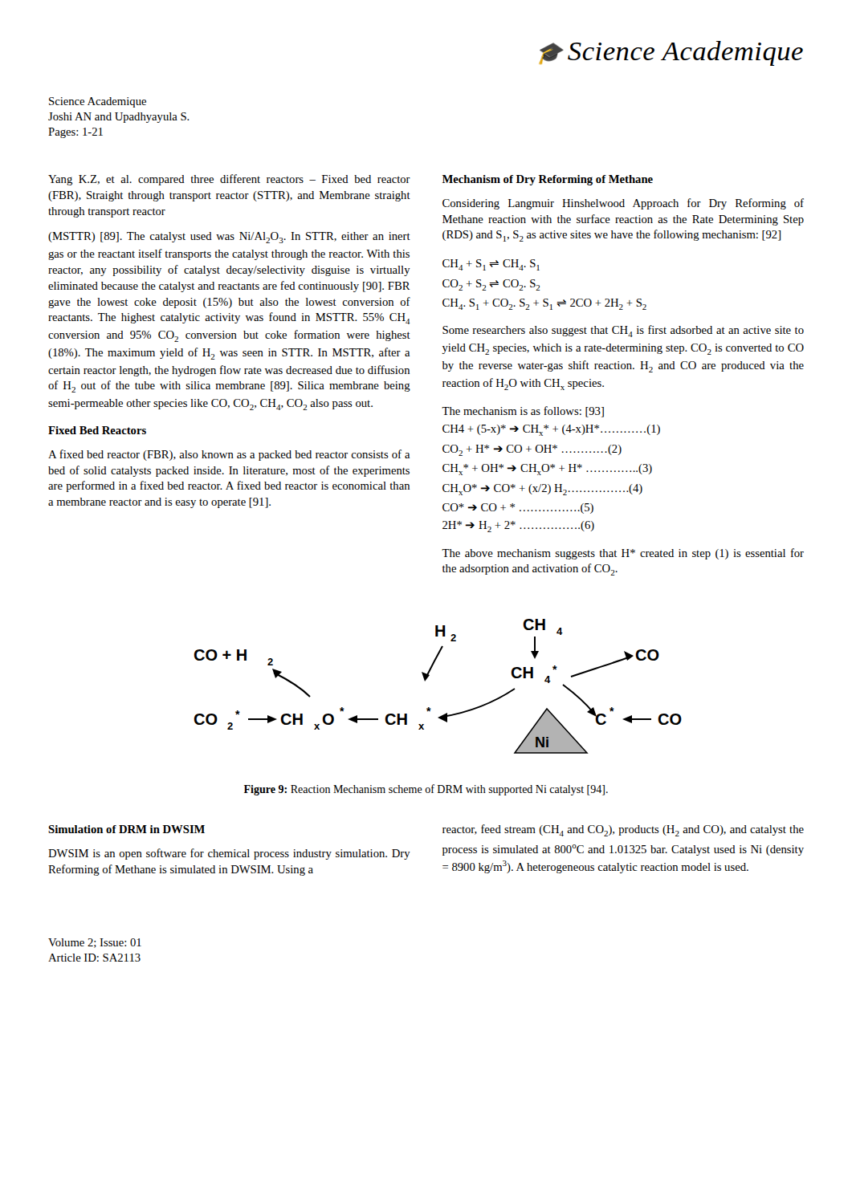🎓Science Academique
Science Academique
Joshi AN and Upadhyayula S.
Pages: 1-21
Yang K.Z, et al. compared three different reactors – Fixed bed reactor (FBR), Straight through transport reactor (STTR), and Membrane straight through transport reactor
(MSTTR) [89]. The catalyst used was Ni/Al2O3. In STTR, either an inert gas or the reactant itself transports the catalyst through the reactor. With this reactor, any possibility of catalyst decay/selectivity disguise is virtually eliminated because the catalyst and reactants are fed continuously [90]. FBR gave the lowest coke deposit (15%) but also the lowest conversion of reactants. The highest catalytic activity was found in MSTTR. 55% CH4 conversion and 95% CO2 conversion but coke formation were highest (18%). The maximum yield of H2 was seen in STTR. In MSTTR, after a certain reactor length, the hydrogen flow rate was decreased due to diffusion of H2 out of the tube with silica membrane [89]. Silica membrane being semi-permeable other species like CO, CO2, CH4, CO2 also pass out.
Fixed Bed Reactors
A fixed bed reactor (FBR), also known as a packed bed reactor consists of a bed of solid catalysts packed inside. In literature, most of the experiments are performed in a fixed bed reactor. A fixed bed reactor is economical than a membrane reactor and is easy to operate [91].
Mechanism of Dry Reforming of Methane
Considering Langmuir Hinshelwood Approach for Dry Reforming of Methane reaction with the surface reaction as the Rate Determining Step (RDS) and S1, S2 as active sites we have the following mechanism: [92]
CH4 + S1 ⇌ CH4. S1
CO2 + S2 ⇌ CO2. S2
CH4. S1 + CO2. S2 + S1 ⇌ 2CO + 2H2 + S2
Some researchers also suggest that CH4 is first adsorbed at an active site to yield CH2 species, which is a rate-determining step. CO2 is converted to CO by the reverse water-gas shift reaction. H2 and CO are produced via the reaction of H2O with CHx species.
The mechanism is as follows: [93]
CH4 + (5-x)* ➔ CHx* + (4-x)H*…………(1)
CO2 + H* ➔ CO + OH* …………(2)
CHx* + OH* ➔ CHxO* + H* …………..(3)
CHxO* ➔ CO* + (x/2) H2…………….(4)
CO* ➔ CO + * …………….(5)
2H* ➔ H2 + 2* …………….(6)
The above mechanism suggests that H* created in step (1) is essential for the adsorption and activation of CO2.
Ni CH 4 CH 4 * H 2 CO CO + H 2 CO 2 * CH x O * CH x * C * CO 2
Figure 9: Reaction Mechanism scheme of DRM with supported Ni catalyst [94].
Simulation of DRM in DWSIM
DWSIM is an open software for chemical process industry simulation. Dry Reforming of Methane is simulated in DWSIM. Using a
reactor, feed stream (CH4 and CO2), products (H2 and CO), and catalyst the process is simulated at 800oC and 1.01325 bar. Catalyst used is Ni (density = 8900 kg/m3). A heterogeneous catalytic reaction model is used.
Volume 2; Issue: 01
Article ID: SA2113